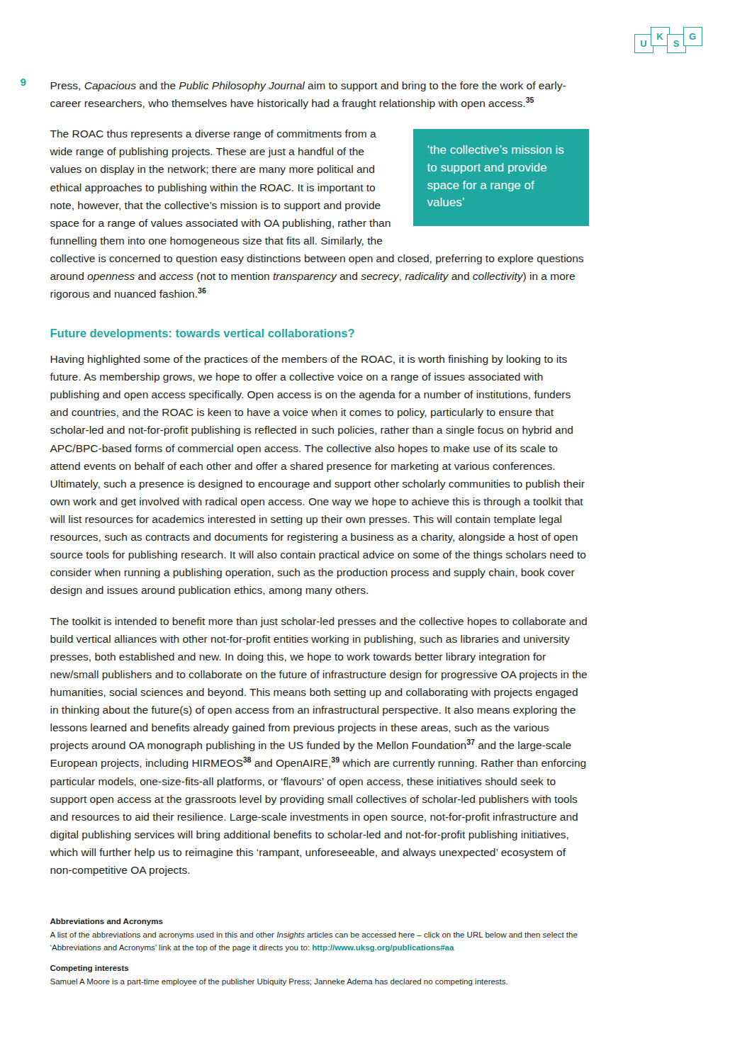U K S G
9
Press, Capacious and the Public Philosophy Journal aim to support and bring to the fore the work of early-career researchers, who themselves have historically had a fraught relationship with open access.35
‘the collective’s mission is to support and provide space for a range of values’
The ROAC thus represents a diverse range of commitments from a wide range of publishing projects. These are just a handful of the values on display in the network; there are many more political and ethical approaches to publishing within the ROAC. It is important to note, however, that the collective’s mission is to support and provide space for a range of values associated with OA publishing, rather than funnelling them into one homogeneous size that fits all. Similarly, the collective is concerned to question easy distinctions between open and closed, preferring to explore questions around openness and access (not to mention transparency and secrecy, radicality and collectivity) in a more rigorous and nuanced fashion.36
Future developments: towards vertical collaborations?
Having highlighted some of the practices of the members of the ROAC, it is worth finishing by looking to its future. As membership grows, we hope to offer a collective voice on a range of issues associated with publishing and open access specifically. Open access is on the agenda for a number of institutions, funders and countries, and the ROAC is keen to have a voice when it comes to policy, particularly to ensure that scholar-led and not-for-profit publishing is reflected in such policies, rather than a single focus on hybrid and APC/BPC-based forms of commercial open access. The collective also hopes to make use of its scale to attend events on behalf of each other and offer a shared presence for marketing at various conferences. Ultimately, such a presence is designed to encourage and support other scholarly communities to publish their own work and get involved with radical open access. One way we hope to achieve this is through a toolkit that will list resources for academics interested in setting up their own presses. This will contain template legal resources, such as contracts and documents for registering a business as a charity, alongside a host of open source tools for publishing research. It will also contain practical advice on some of the things scholars need to consider when running a publishing operation, such as the production process and supply chain, book cover design and issues around publication ethics, among many others.
The toolkit is intended to benefit more than just scholar-led presses and the collective hopes to collaborate and build vertical alliances with other not-for-profit entities working in publishing, such as libraries and university presses, both established and new. In doing this, we hope to work towards better library integration for new/small publishers and to collaborate on the future of infrastructure design for progressive OA projects in the humanities, social sciences and beyond. This means both setting up and collaborating with projects engaged in thinking about the future(s) of open access from an infrastructural perspective. It also means exploring the lessons learned and benefits already gained from previous projects in these areas, such as the various projects around OA monograph publishing in the US funded by the Mellon Foundation37 and the large-scale European projects, including HIRMEOS38 and OpenAIRE,39 which are currently running. Rather than enforcing particular models, one-size-fits-all platforms, or ‘flavours’ of open access, these initiatives should seek to support open access at the grassroots level by providing small collectives of scholar-led publishers with tools and resources to aid their resilience. Large-scale investments in open source, not-for-profit infrastructure and digital publishing services will bring additional benefits to scholar-led and not-for-profit publishing initiatives, which will further help us to reimagine this ‘rampant, unforeseeable, and always unexpected’ ecosystem of non-competitive OA projects.
Abbreviations and Acronyms
A list of the abbreviations and acronyms used in this and other Insights articles can be accessed here – click on the URL below and then select the ‘Abbreviations and Acronyms’ link at the top of the page it directs you to: http://www.uksg.org/publications#aa
Competing interests
Samuel A Moore is a part-time employee of the publisher Ubiquity Press; Janneke Adema has declared no competing interests.